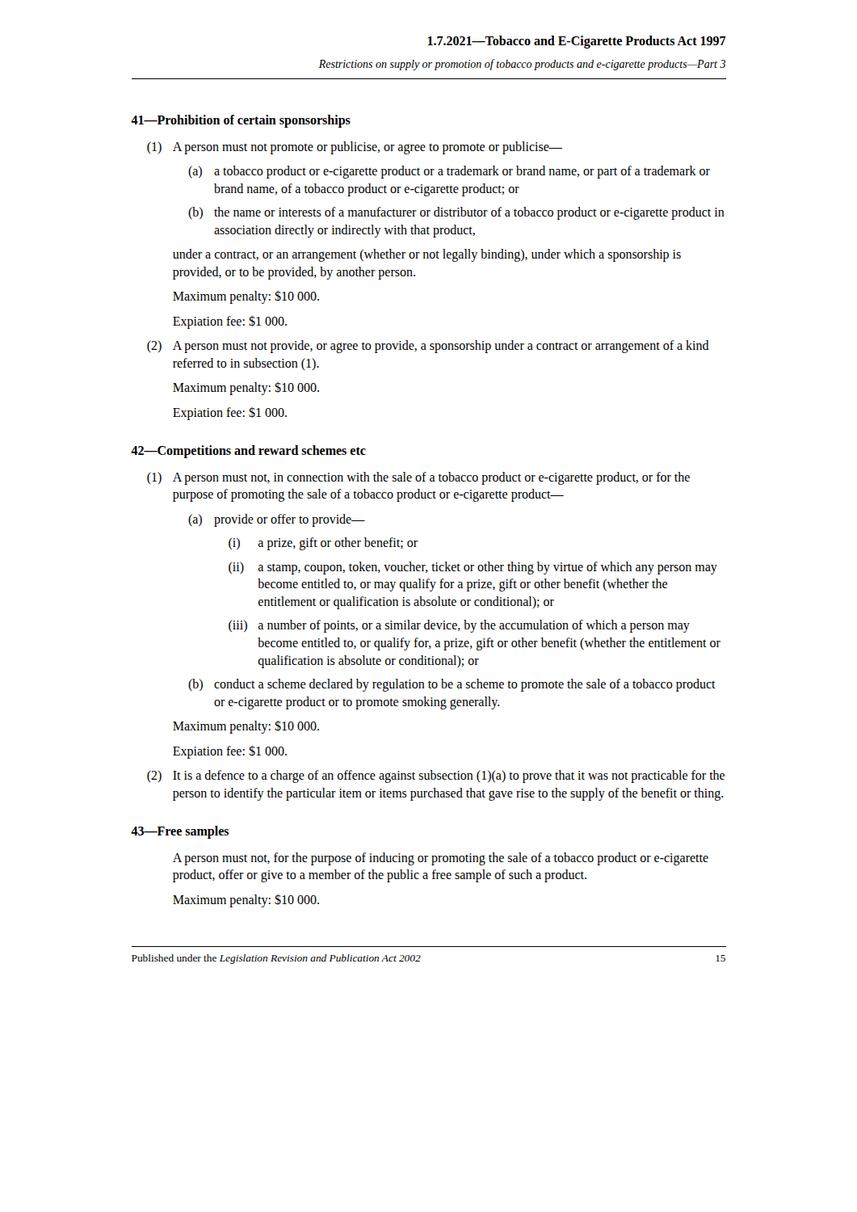1.7.2021—Tobacco and E-Cigarette Products Act 1997
Restrictions on supply or promotion of tobacco products and e-cigarette products—Part 3
41—Prohibition of certain sponsorships
(1) A person must not promote or publicise, or agree to promote or publicise—
(a) a tobacco product or e-cigarette product or a trademark or brand name, or part of a trademark or brand name, of a tobacco product or e-cigarette product; or
(b) the name or interests of a manufacturer or distributor of a tobacco product or e-cigarette product in association directly or indirectly with that product,
under a contract, or an arrangement (whether or not legally binding), under which a sponsorship is provided, or to be provided, by another person.
Maximum penalty: $10 000.
Expiation fee: $1 000.
(2) A person must not provide, or agree to provide, a sponsorship under a contract or arrangement of a kind referred to in subsection (1).
Maximum penalty: $10 000.
Expiation fee: $1 000.
42—Competitions and reward schemes etc
(1) A person must not, in connection with the sale of a tobacco product or e-cigarette product, or for the purpose of promoting the sale of a tobacco product or e-cigarette product—
(a) provide or offer to provide—
(i) a prize, gift or other benefit; or
(ii) a stamp, coupon, token, voucher, ticket or other thing by virtue of which any person may become entitled to, or may qualify for a prize, gift or other benefit (whether the entitlement or qualification is absolute or conditional); or
(iii) a number of points, or a similar device, by the accumulation of which a person may become entitled to, or qualify for, a prize, gift or other benefit (whether the entitlement or qualification is absolute or conditional); or
(b) conduct a scheme declared by regulation to be a scheme to promote the sale of a tobacco product or e-cigarette product or to promote smoking generally.
Maximum penalty: $10 000.
Expiation fee: $1 000.
(2) It is a defence to a charge of an offence against subsection (1)(a) to prove that it was not practicable for the person to identify the particular item or items purchased that gave rise to the supply of the benefit or thing.
43—Free samples
A person must not, for the purpose of inducing or promoting the sale of a tobacco product or e-cigarette product, offer or give to a member of the public a free sample of such a product.
Maximum penalty: $10 000.
Published under the Legislation Revision and Publication Act 2002 15